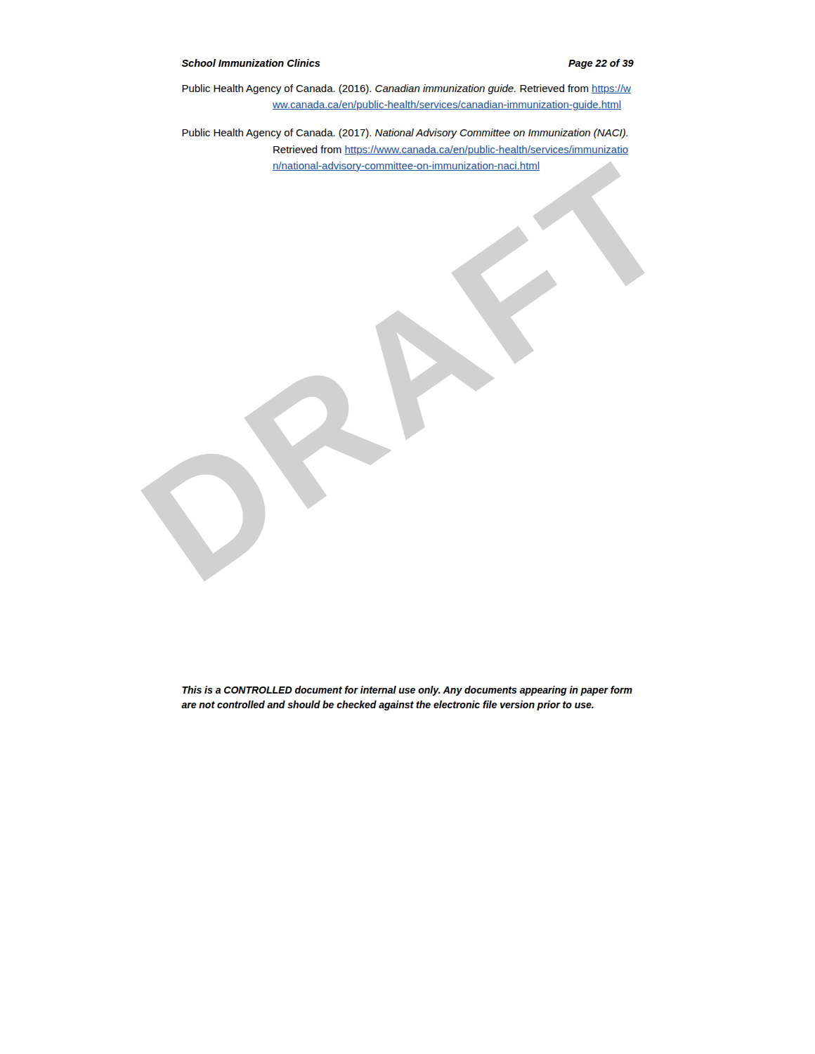School Immunization Clinics Page 22 of 39
DRAFT
Public Health Agency of Canada. (2016). Canadian immunization guide. Retrieved from https://www.canada.ca/en/public-health/services/canadian-immunization-guide.html
Public Health Agency of Canada. (2017). National Advisory Committee on Immunization (NACI). Retrieved from https://www.canada.ca/en/public-health/services/immunization/national-advisory-committee-on-immunization-naci.html
This is a CONTROLLED document for internal use only. Any documents appearing in paper form are not controlled and should be checked against the electronic file version prior to use.